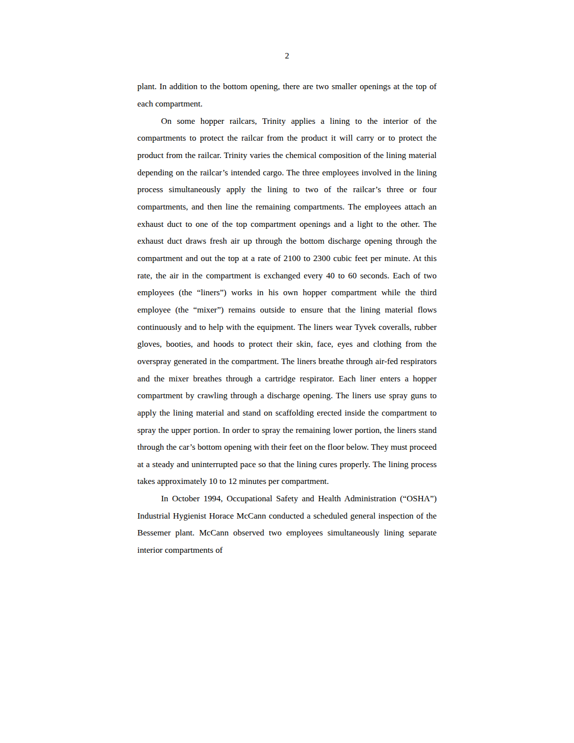2
plant. In addition to the bottom opening, there are two smaller openings at the top of each compartment.
On some hopper railcars, Trinity applies a lining to the interior of the compartments to protect the railcar from the product it will carry or to protect the product from the railcar. Trinity varies the chemical composition of the lining material depending on the railcar’s intended cargo. The three employees involved in the lining process simultaneously apply the lining to two of the railcar’s three or four compartments, and then line the remaining compartments. The employees attach an exhaust duct to one of the top compartment openings and a light to the other. The exhaust duct draws fresh air up through the bottom discharge opening through the compartment and out the top at a rate of 2100 to 2300 cubic feet per minute. At this rate, the air in the compartment is exchanged every 40 to 60 seconds. Each of two employees (the “liners”) works in his own hopper compartment while the third employee (the “mixer”) remains outside to ensure that the lining material flows continuously and to help with the equipment. The liners wear Tyvek coveralls, rubber gloves, booties, and hoods to protect their skin, face, eyes and clothing from the overspray generated in the compartment. The liners breathe through air-fed respirators and the mixer breathes through a cartridge respirator. Each liner enters a hopper compartment by crawling through a discharge opening. The liners use spray guns to apply the lining material and stand on scaffolding erected inside the compartment to spray the upper portion. In order to spray the remaining lower portion, the liners stand through the car’s bottom opening with their feet on the floor below. They must proceed at a steady and uninterrupted pace so that the lining cures properly. The lining process takes approximately 10 to 12 minutes per compartment.
In October 1994, Occupational Safety and Health Administration (“OSHA”) Industrial Hygienist Horace McCann conducted a scheduled general inspection of the Bessemer plant. McCann observed two employees simultaneously lining separate interior compartments of